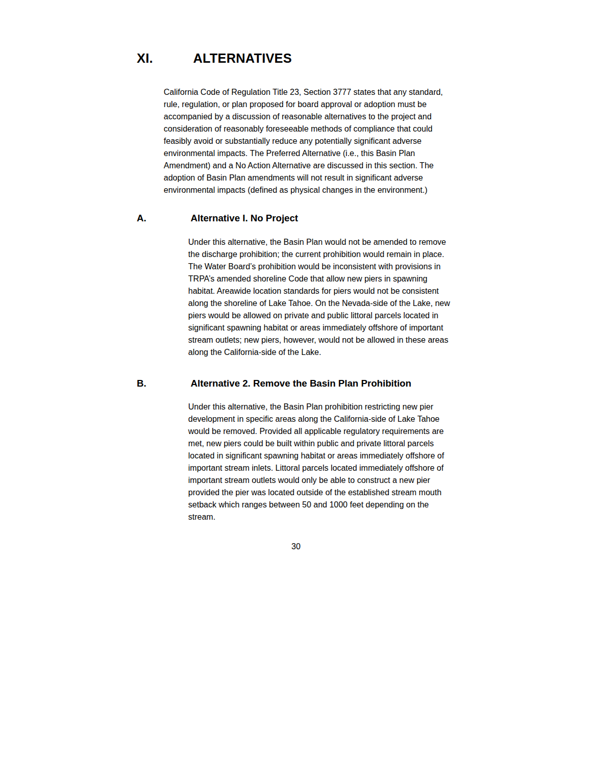XI. ALTERNATIVES
California Code of Regulation Title 23, Section 3777 states that any standard, rule, regulation, or plan proposed for board approval or adoption must be accompanied by a discussion of reasonable alternatives to the project and consideration of reasonably foreseeable methods of compliance that could feasibly avoid or substantially reduce any potentially significant adverse environmental impacts. The Preferred Alternative (i.e., this Basin Plan Amendment) and a No Action Alternative are discussed in this section. The adoption of Basin Plan amendments will not result in significant adverse environmental impacts (defined as physical changes in the environment.)
A. Alternative I. No Project
Under this alternative, the Basin Plan would not be amended to remove the discharge prohibition; the current prohibition would remain in place. The Water Board’s prohibition would be inconsistent with provisions in TRPA’s amended shoreline Code that allow new piers in spawning habitat. Areawide location standards for piers would not be consistent along the shoreline of Lake Tahoe. On the Nevada-side of the Lake, new piers would be allowed on private and public littoral parcels located in significant spawning habitat or areas immediately offshore of important stream outlets; new piers, however, would not be allowed in these areas along the California-side of the Lake.
B. Alternative 2. Remove the Basin Plan Prohibition
Under this alternative, the Basin Plan prohibition restricting new pier development in specific areas along the California-side of Lake Tahoe would be removed. Provided all applicable regulatory requirements are met, new piers could be built within public and private littoral parcels located in significant spawning habitat or areas immediately offshore of important stream inlets. Littoral parcels located immediately offshore of important stream outlets would only be able to construct a new pier provided the pier was located outside of the established stream mouth setback which ranges between 50 and 1000 feet depending on the stream.
30